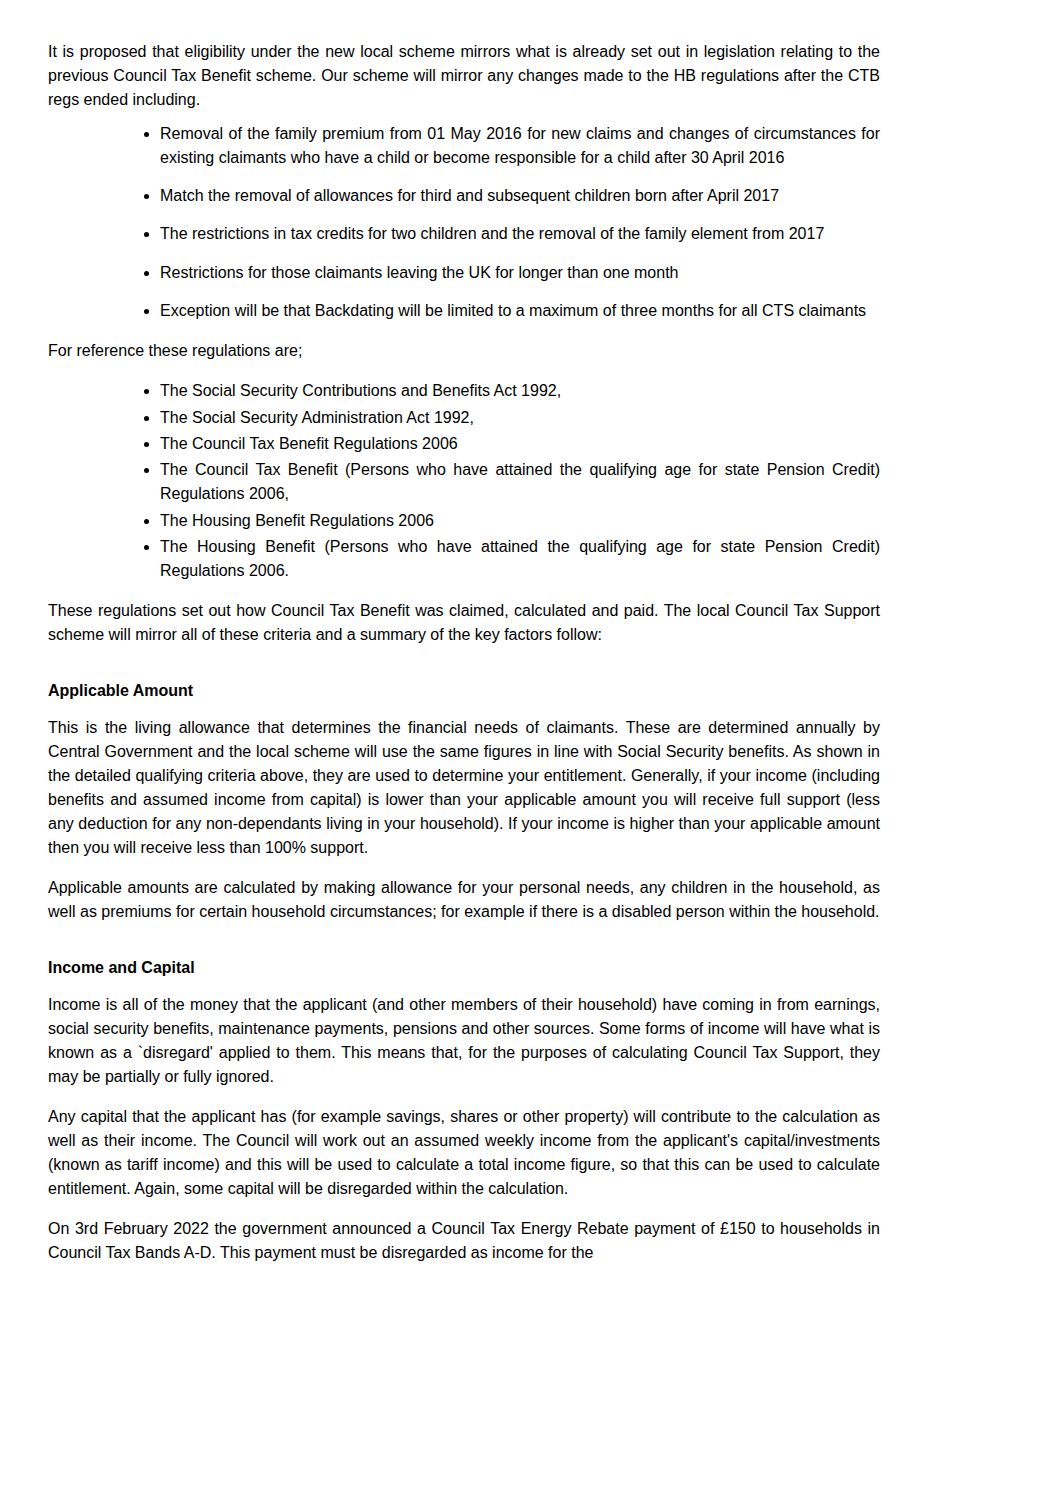It is proposed that eligibility under the new local scheme mirrors what is already set out in legislation relating to the previous Council Tax Benefit scheme. Our scheme will mirror any changes made to the HB regulations after the CTB regs ended including.
Removal of the family premium from 01 May 2016 for new claims and changes of circumstances for existing claimants who have a child or become responsible for a child after 30 April 2016
Match the removal of allowances for third and subsequent children born after April 2017
The restrictions in tax credits for two children and the removal of the family element from 2017
Restrictions for those claimants leaving the UK for longer than one month
Exception will be that Backdating will be limited to a maximum of three months for all CTS claimants
For reference these regulations are;
The Social Security Contributions and Benefits Act 1992,
The Social Security Administration Act 1992,
The Council Tax Benefit Regulations 2006
The Council Tax Benefit (Persons who have attained the qualifying age for state Pension Credit) Regulations 2006,
The Housing Benefit Regulations 2006
The Housing Benefit (Persons who have attained the qualifying age for state Pension Credit) Regulations 2006.
These regulations set out how Council Tax Benefit was claimed, calculated and paid. The local Council Tax Support scheme will mirror all of these criteria and a summary of the key factors follow:
Applicable Amount
This is the living allowance that determines the financial needs of claimants. These are determined annually by Central Government and the local scheme will use the same figures in line with Social Security benefits. As shown in the detailed qualifying criteria above, they are used to determine your entitlement. Generally, if your income (including benefits and assumed income from capital) is lower than your applicable amount you will receive full support (less any deduction for any non-dependants living in your household). If your income is higher than your applicable amount then you will receive less than 100% support.
Applicable amounts are calculated by making allowance for your personal needs, any children in the household, as well as premiums for certain household circumstances; for example if there is a disabled person within the household.
Income and Capital
Income is all of the money that the applicant (and other members of their household) have coming in from earnings, social security benefits, maintenance payments, pensions and other sources. Some forms of income will have what is known as a `disregard' applied to them. This means that, for the purposes of calculating Council Tax Support, they may be partially or fully ignored.
Any capital that the applicant has (for example savings, shares or other property) will contribute to the calculation as well as their income. The Council will work out an assumed weekly income from the applicant's capital/investments (known as tariff income) and this will be used to calculate a total income figure, so that this can be used to calculate entitlement. Again, some capital will be disregarded within the calculation.
On 3rd February 2022 the government announced a Council Tax Energy Rebate payment of £150 to households in Council Tax Bands A-D. This payment must be disregarded as income for the